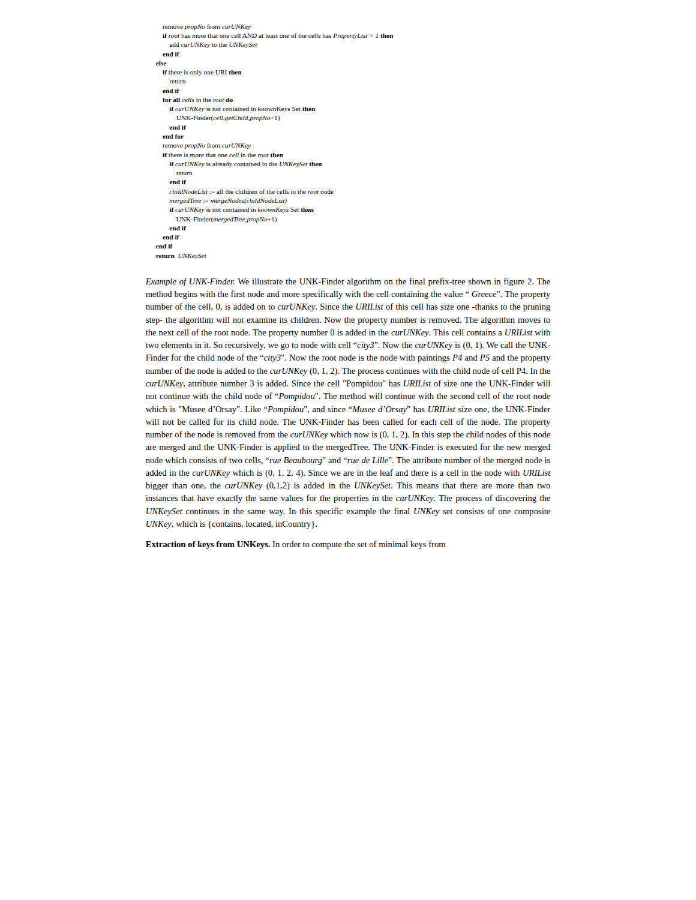remove propNo from curUNKey
if root has more that one cell AND at least one of the cells has PropertyList > 1 then
add curUNKey to the UNKeySet
end if
else
if there is only one URI then
return
end if
for all cells in the root do
if curUNKey is not contained in knownKeys Set then
UNK-Finder(cell.getChild,propNo+1)
end if
end for
remove propNo from curUNKey
if there is more that one cell in the root then
if curUNKey is already contained in the UNKeySet then
return
end if
childNodeList := all the children of the cells in the root node
mergedTree := mergeNodes(childNodeList)
if curUNKey is not contained in knownKeys Set then
UNK-Finder(mergedTree,propNo+1)
end if
end if
end if
return UNKeySet
Example of UNK-Finder. We illustrate the UNK-Finder algorithm on the final prefix-tree shown in figure 2. The method begins with the first node and more specifically with the cell containing the value “ Greece". The property number of the cell, 0, is added on to curUNKey. Since the URIList of this cell has size one -thanks to the pruning step- the algorithm will not examine its children. Now the property number is removed. The algorithm moves to the next cell of the root node. The property number 0 is added in the curUNKey. This cell contains a URIList with two elements in it. So recursively, we go to node with cell “city3". Now the curUNKey is (0, 1). We call the UNK-Finder for the child node of the “city3". Now the root node is the node with paintings P4 and P5 and the property number of the node is added to the curUNKey (0, 1, 2). The process continues with the child node of cell P4. In the curUNKey, attribute number 3 is added. Since the cell "Pompidou" has URIList of size one the UNK-Finder will not continue with the child node of “Pompidou". The method will continue with the second cell of the root node which is "Musee d’Orsay". Like “Pompidou", and since “Musee d’Orsay" has URIList size one, the UNK-Finder will not be called for its child node. The UNK-Finder has been called for each cell of the node. The property number of the node is removed from the curUNKey which now is (0, 1, 2). In this step the child nodes of this node are merged and the UNK-Finder is applied to the mergedTree. The UNK-Finder is executed for the new merged node which consists of two cells, “rue Beaubourg" and “rue de Lille". The attribute number of the merged node is added in the curUNKey which is (0, 1, 2, 4). Since we are in the leaf and there is a cell in the node with URIList bigger than one, the curUNKey (0,1,2) is added in the UNKeySet. This means that there are more than two instances that have exactly the same values for the properties in the curUNKey. The process of discovering the UNKeySet continues in the same way. In this specific example the final UNKey set consists of one composite UNKey, which is {contains, located, inCountry}.
Extraction of keys from UNKeys. In order to compute the set of minimal keys from